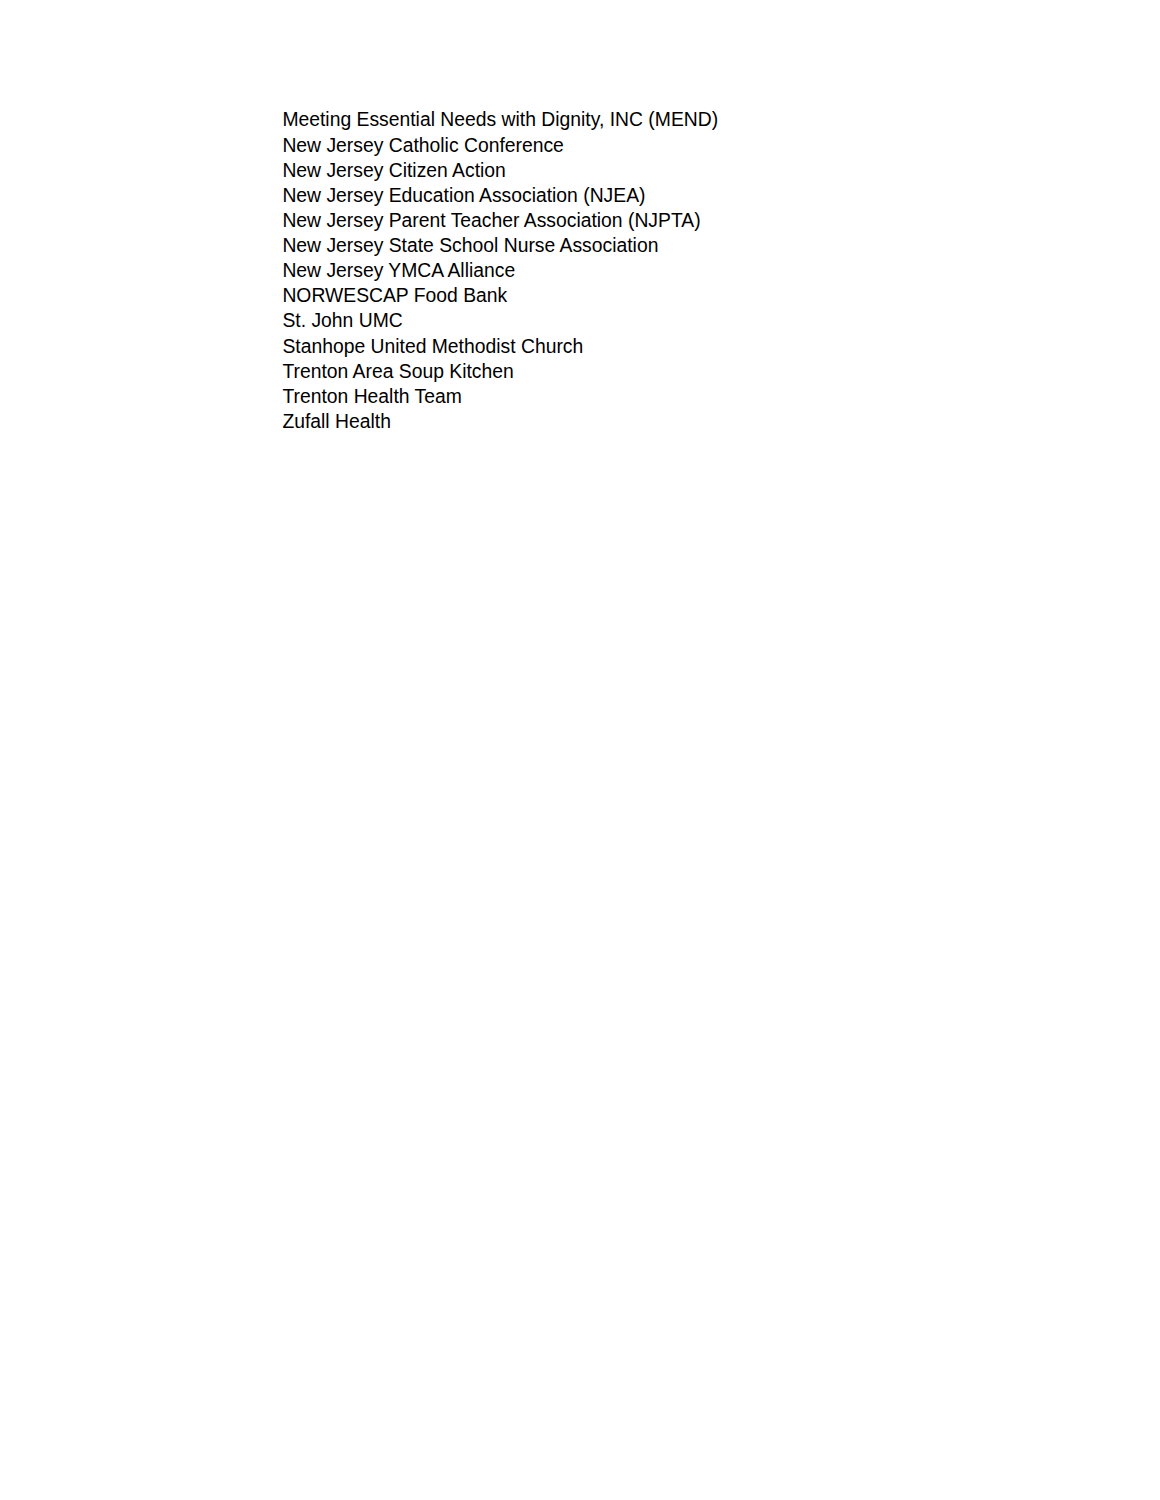Meeting Essential Needs with Dignity, INC (MEND)
New Jersey Catholic Conference
New Jersey Citizen Action
New Jersey Education Association (NJEA)
New Jersey Parent Teacher Association (NJPTA)
New Jersey State School Nurse Association
New Jersey YMCA Alliance
NORWESCAP Food Bank
St. John UMC
Stanhope United Methodist Church
Trenton Area Soup Kitchen
Trenton Health Team
Zufall Health